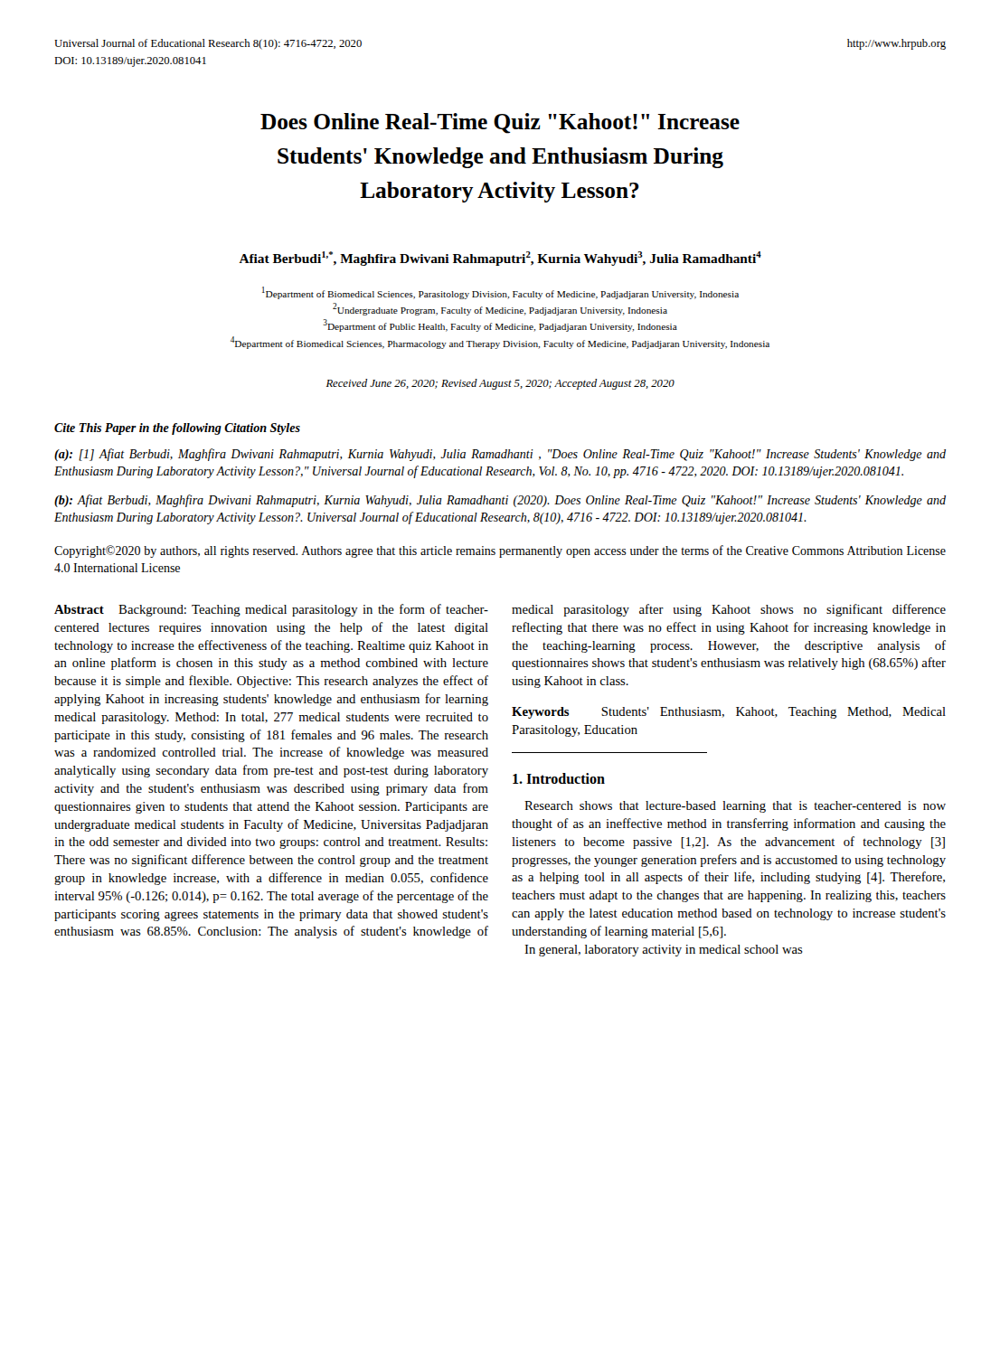Universal Journal of Educational Research 8(10): 4716-4722, 2020
http://www.hrpub.org
DOI: 10.13189/ujer.2020.081041
Does Online Real-Time Quiz "Kahoot!" Increase
Students' Knowledge and Enthusiasm During
Laboratory Activity Lesson?
Afiat Berbudi1,*, Maghfira Dwivani Rahmaputri2, Kurnia Wahyudi3, Julia Ramadhanti4
1Department of Biomedical Sciences, Parasitology Division, Faculty of Medicine, Padjadjaran University, Indonesia
2Undergraduate Program, Faculty of Medicine, Padjadjaran University, Indonesia
3Department of Public Health, Faculty of Medicine, Padjadjaran University, Indonesia
4Department of Biomedical Sciences, Pharmacology and Therapy Division, Faculty of Medicine, Padjadjaran University, Indonesia
Received June 26, 2020; Revised August 5, 2020; Accepted August 28, 2020
Cite This Paper in the following Citation Styles
(a): [1] Afiat Berbudi, Maghfira Dwivani Rahmaputri, Kurnia Wahyudi, Julia Ramadhanti , "Does Online Real-Time Quiz "Kahoot!" Increase Students' Knowledge and Enthusiasm During Laboratory Activity Lesson?," Universal Journal of Educational Research, Vol. 8, No. 10, pp. 4716 - 4722, 2020. DOI: 10.13189/ujer.2020.081041.
(b): Afiat Berbudi, Maghfira Dwivani Rahmaputri, Kurnia Wahyudi, Julia Ramadhanti (2020). Does Online Real-Time Quiz "Kahoot!" Increase Students' Knowledge and Enthusiasm During Laboratory Activity Lesson?. Universal Journal of Educational Research, 8(10), 4716 - 4722. DOI: 10.13189/ujer.2020.081041.
Copyright©2020 by authors, all rights reserved. Authors agree that this article remains permanently open access under the terms of the Creative Commons Attribution License 4.0 International License
Abstract Background: Teaching medical parasitology in the form of teacher-centered lectures requires innovation using the help of the latest digital technology to increase the effectiveness of the teaching. Realtime quiz Kahoot in an online platform is chosen in this study as a method combined with lecture because it is simple and flexible. Objective: This research analyzes the effect of applying Kahoot in increasing students' knowledge and enthusiasm for learning medical parasitology. Method: In total, 277 medical students were recruited to participate in this study, consisting of 181 females and 96 males. The research was a randomized controlled trial. The increase of knowledge was measured analytically using secondary data from pre-test and post-test during laboratory activity and the student's enthusiasm was described using primary data from questionnaires given to students that attend the Kahoot session. Participants are undergraduate medical students in Faculty of Medicine, Universitas Padjadjaran in the odd semester and divided into two groups: control and treatment. Results: There was no significant difference between the control group and the treatment group in knowledge increase, with a difference in median 0.055, confidence interval 95% (-0.126; 0.014), p= 0.162. The total average of the percentage of the participants scoring agrees statements in the primary data that showed student's enthusiasm was 68.85%. Conclusion: The analysis of student's knowledge of medical parasitology after using Kahoot shows no significant difference reflecting that there was no effect in using Kahoot for increasing knowledge in the teaching-learning process. However, the descriptive analysis of questionnaires shows that student's enthusiasm was relatively high (68.65%) after using Kahoot in class.
Keywords Students' Enthusiasm, Kahoot, Teaching Method, Medical Parasitology, Education
1. Introduction
Research shows that lecture-based learning that is teacher-centered is now thought of as an ineffective method in transferring information and causing the listeners to become passive [1,2]. As the advancement of technology [3] progresses, the younger generation prefers and is accustomed to using technology as a helping tool in all aspects of their life, including studying [4]. Therefore, teachers must adapt to the changes that are happening. In realizing this, teachers can apply the latest education method based on technology to increase student's understanding of learning material [5,6].
In general, laboratory activity in medical school was